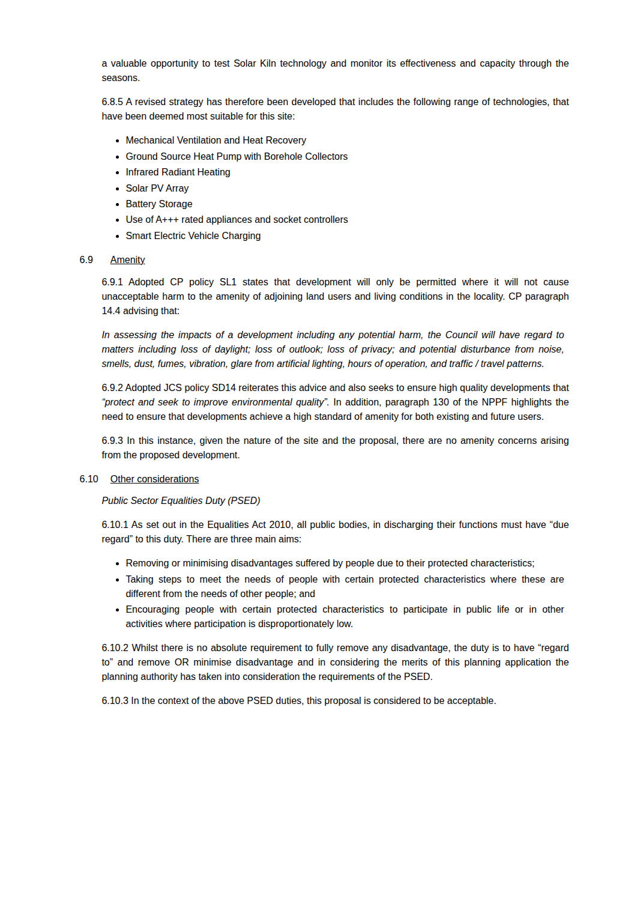a valuable opportunity to test Solar Kiln technology and monitor its effectiveness and capacity through the seasons.
6.8.5 A revised strategy has therefore been developed that includes the following range of technologies, that have been deemed most suitable for this site:
Mechanical Ventilation and Heat Recovery
Ground Source Heat Pump with Borehole Collectors
Infrared Radiant Heating
Solar PV Array
Battery Storage
Use of A+++ rated appliances and socket controllers
Smart Electric Vehicle Charging
6.9
Amenity
6.9.1 Adopted CP policy SL1 states that development will only be permitted where it will not cause unacceptable harm to the amenity of adjoining land users and living conditions in the locality. CP paragraph 14.4 advising that:
In assessing the impacts of a development including any potential harm, the Council will have regard to matters including loss of daylight; loss of outlook; loss of privacy; and potential disturbance from noise, smells, dust, fumes, vibration, glare from artificial lighting, hours of operation, and traffic / travel patterns.
6.9.2 Adopted JCS policy SD14 reiterates this advice and also seeks to ensure high quality developments that “protect and seek to improve environmental quality”. In addition, paragraph 130 of the NPPF highlights the need to ensure that developments achieve a high standard of amenity for both existing and future users.
6.9.3 In this instance, given the nature of the site and the proposal, there are no amenity concerns arising from the proposed development.
6.10
Other considerations
Public Sector Equalities Duty (PSED)
6.10.1 As set out in the Equalities Act 2010, all public bodies, in discharging their functions must have “due regard” to this duty. There are three main aims:
Removing or minimising disadvantages suffered by people due to their protected characteristics;
Taking steps to meet the needs of people with certain protected characteristics where these are different from the needs of other people; and
Encouraging people with certain protected characteristics to participate in public life or in other activities where participation is disproportionately low.
6.10.2 Whilst there is no absolute requirement to fully remove any disadvantage, the duty is to have “regard to” and remove OR minimise disadvantage and in considering the merits of this planning application the planning authority has taken into consideration the requirements of the PSED.
6.10.3 In the context of the above PSED duties, this proposal is considered to be acceptable.